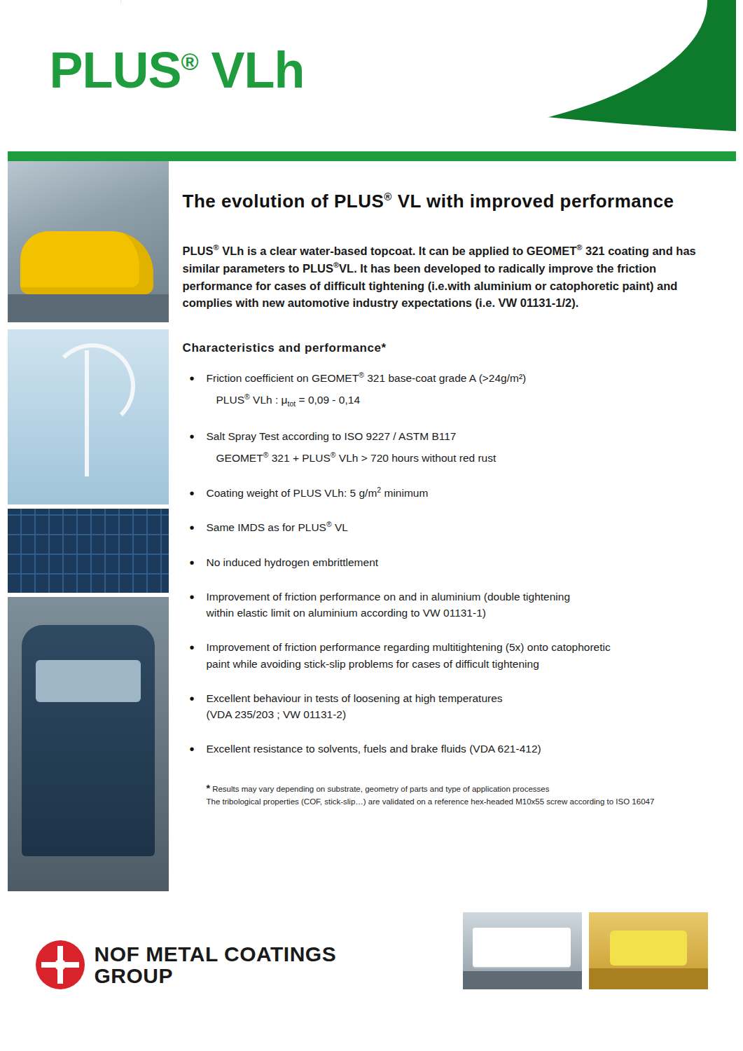PLUS® VLh
The evolution of PLUS® VL with improved performance
PLUS® VLh is a clear water-based topcoat. It can be applied to GEOMET® 321 coating and has similar parameters to PLUS®VL. It has been developed to radically improve the friction performance for cases of difficult tightening (i.e.with aluminium or catophoretic paint) and complies with new automotive industry expectations (i.e. VW 01131-1/2).
Characteristics and performance*
Friction coefficient on GEOMET® 321 base-coat grade A (>24g/m²) PLUS® VLh : μtot = 0,09 - 0,14
Salt Spray Test according to ISO 9227 / ASTM B117 GEOMET® 321 + PLUS® VLh > 720 hours without red rust
Coating weight of PLUS VLh: 5 g/m2 minimum
Same IMDS as for PLUS® VL
No induced hydrogen embrittlement
Improvement of friction performance on and in aluminium (double tightening
within elastic limit on aluminium according to VW 01131-1)
Improvement of friction performance regarding multitightening (5x) onto catophoretic
paint while avoiding stick-slip problems for cases of difficult tightening
Excellent behaviour in tests of loosening at high temperatures
(VDA 235/203 ; VW 01131-2)
Excellent resistance to solvents, fuels and brake fluids (VDA 621-412)
* Results may vary depending on substrate, geometry of parts and type of application processes
The tribological properties (COF, stick-slip…) are validated on a reference hex-headed M10x55 screw according to ISO 16047
NOF METAL COATINGSGROUP